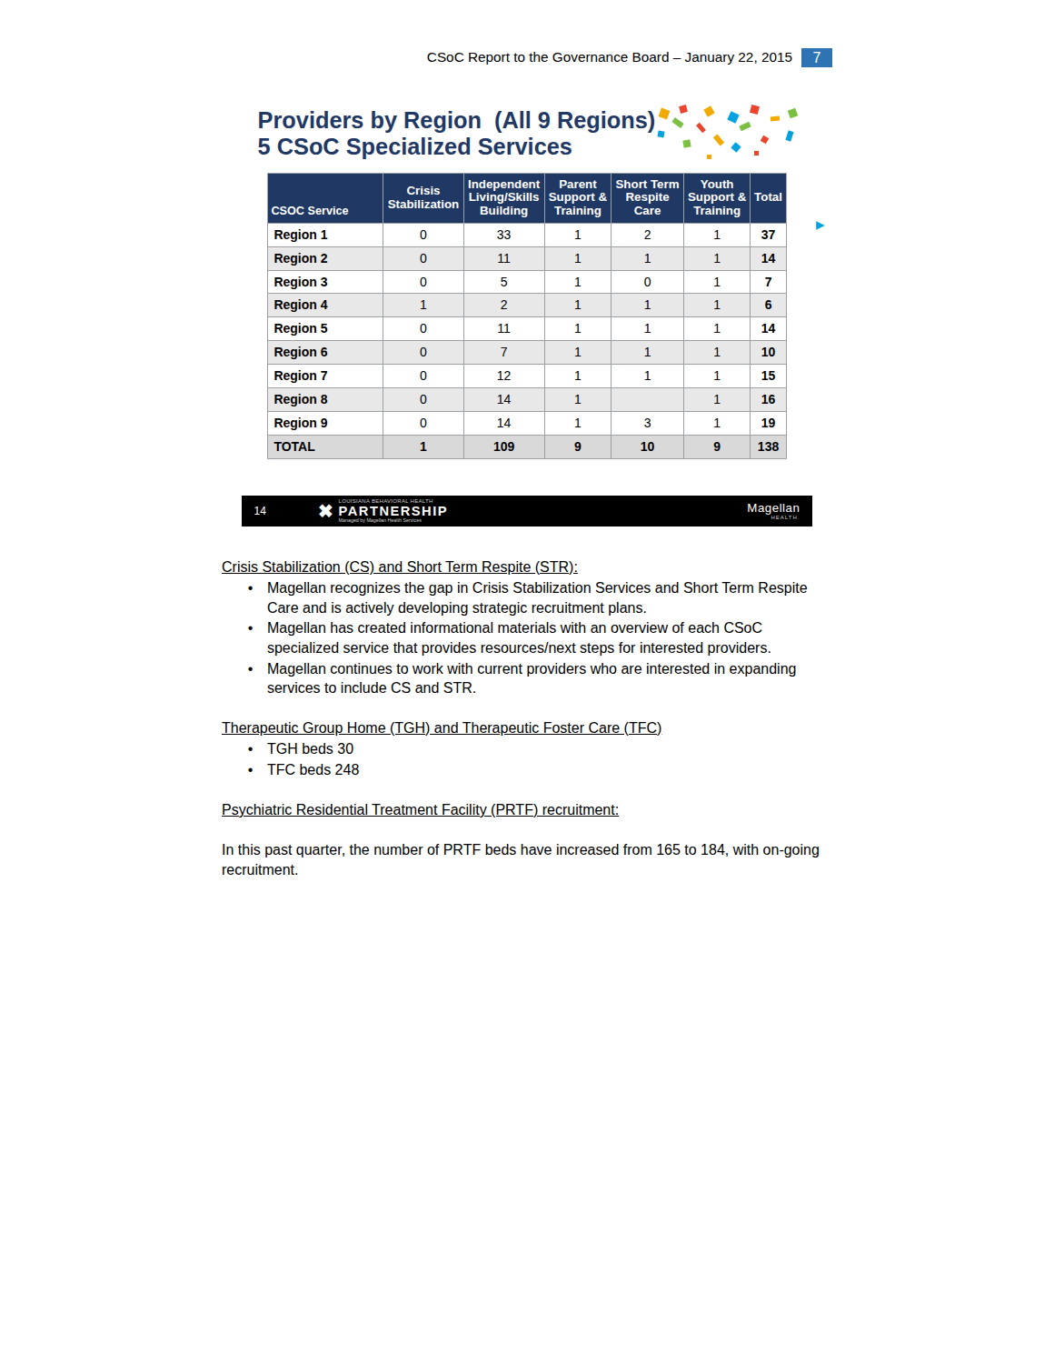CSoC Report to the Governance Board – January 22, 2015
7
Providers by Region (All 9 Regions)
5 CSoC Specialized Services
▸
| CSOC Service | Crisis Stabilization | Independent Living/Skills Building | Parent Support & Training | Short Term Respite Care | Youth Support & Training | Total |
| --- | --- | --- | --- | --- | --- | --- |
| Region 1 | 0 | 33 | 1 | 2 | 1 | 37 |
| Region 2 | 0 | 11 | 1 | 1 | 1 | 14 |
| Region 3 | 0 | 5 | 1 | 0 | 1 | 7 |
| Region 4 | 1 | 2 | 1 | 1 | 1 | 6 |
| Region 5 | 0 | 11 | 1 | 1 | 1 | 14 |
| Region 6 | 0 | 7 | 1 | 1 | 1 | 10 |
| Region 7 | 0 | 12 | 1 | 1 | 1 | 15 |
| Region 8 | 0 | 14 | 1 | | 1 | 16 |
| Region 9 | 0 | 14 | 1 | 3 | 1 | 19 |
| TOTAL | 1 | 109 | 9 | 10 | 9 | 138 |
14
✖ LOUISIANA BEHAVIORAL HEALTH PARTNERSHIP Managed by Magellan Health Services
Magellan
HEALTH.
Crisis Stabilization (CS) and Short Term Respite (STR):
Magellan recognizes the gap in Crisis Stabilization Services and Short Term Respite Care and is actively developing strategic recruitment plans.
Magellan has created informational materials with an overview of each CSoC specialized service that provides resources/next steps for interested providers.
Magellan continues to work with current providers who are interested in expanding services to include CS and STR.
Therapeutic Group Home (TGH) and Therapeutic Foster Care (TFC)
TGH beds 30
TFC beds 248
Psychiatric Residential Treatment Facility (PRTF) recruitment:
In this past quarter, the number of PRTF beds have increased from 165 to 184, with on-going recruitment.